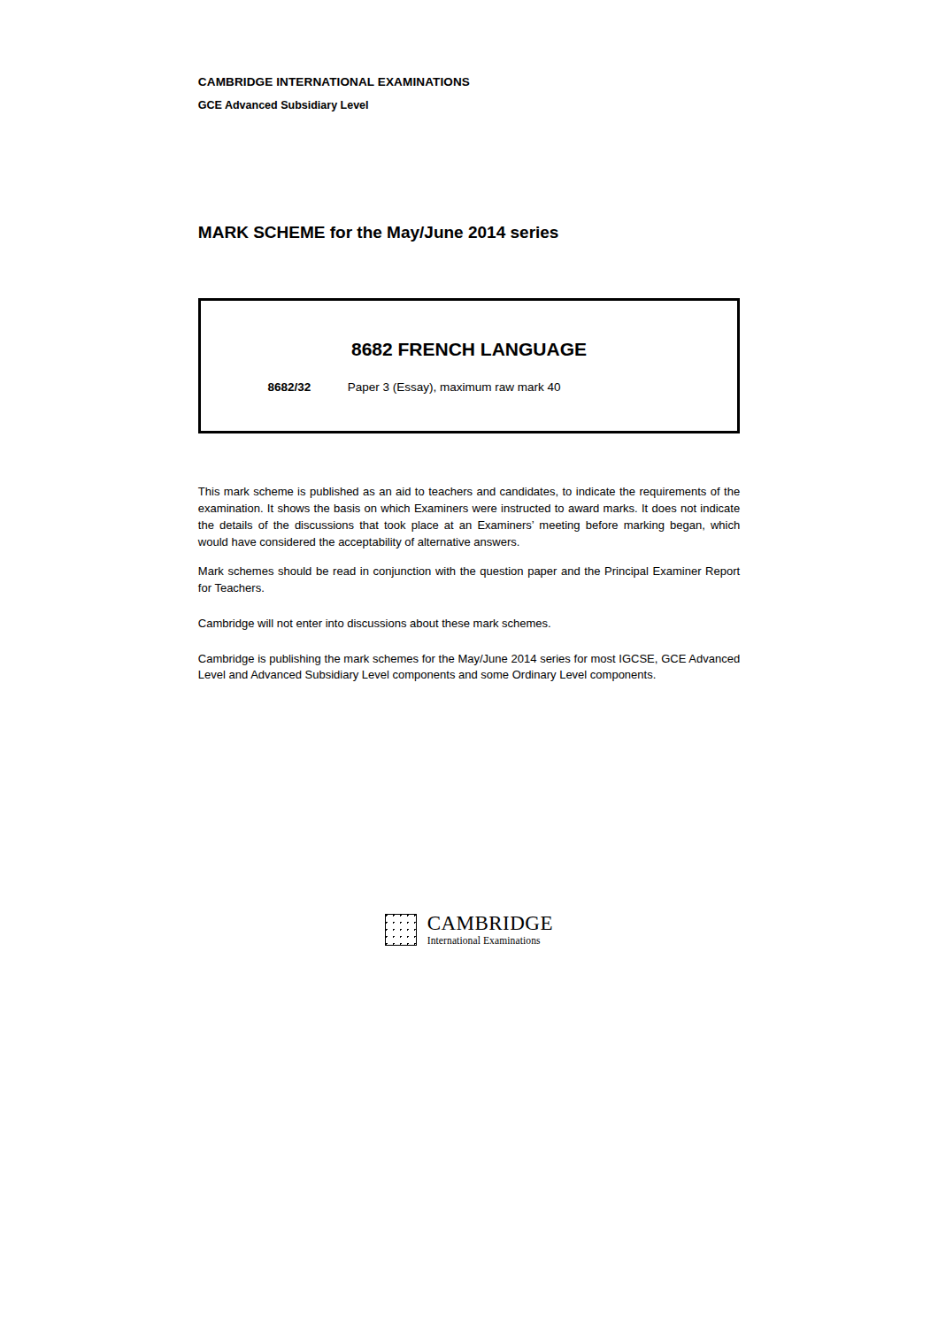CAMBRIDGE INTERNATIONAL EXAMINATIONS
GCE Advanced Subsidiary Level
MARK SCHEME for the May/June 2014 series
8682 FRENCH LANGUAGE
8682/32 Paper 3 (Essay), maximum raw mark 40
This mark scheme is published as an aid to teachers and candidates, to indicate the requirements of the examination. It shows the basis on which Examiners were instructed to award marks. It does not indicate the details of the discussions that took place at an Examiners’ meeting before marking began, which would have considered the acceptability of alternative answers.
Mark schemes should be read in conjunction with the question paper and the Principal Examiner Report for Teachers.
Cambridge will not enter into discussions about these mark schemes.
Cambridge is publishing the mark schemes for the May/June 2014 series for most IGCSE, GCE Advanced Level and Advanced Subsidiary Level components and some Ordinary Level components.
CAMBRIDGE
International Examinations